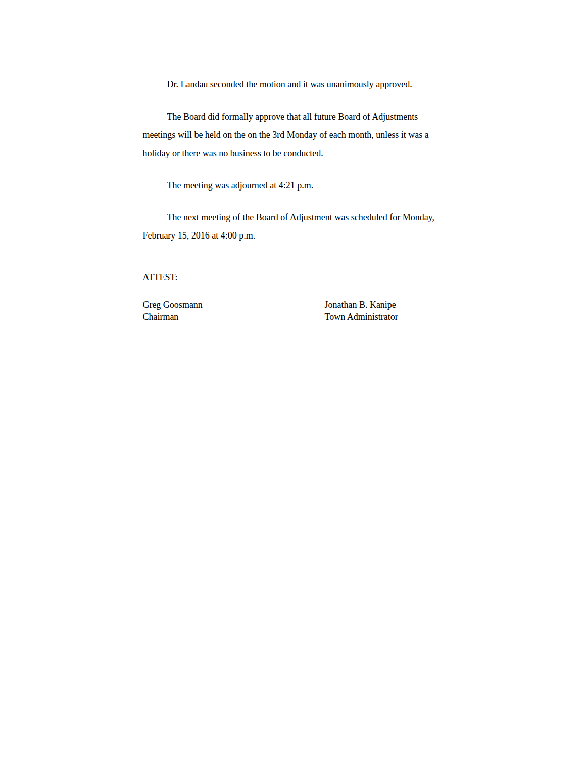Dr. Landau seconded the motion and it was unanimously approved.
The Board did formally approve that all future Board of Adjustments meetings will be held on the on the 3rd Monday of each month, unless it was a holiday or there was no business to be conducted.
The meeting was adjourned at 4:21 p.m.
The next meeting of the Board of Adjustment was scheduled for Monday, February 15, 2016 at 4:00 p.m.
ATTEST:
| Greg Goosmann Chairman | | Jonathan B. Kanipe Town Administrator |